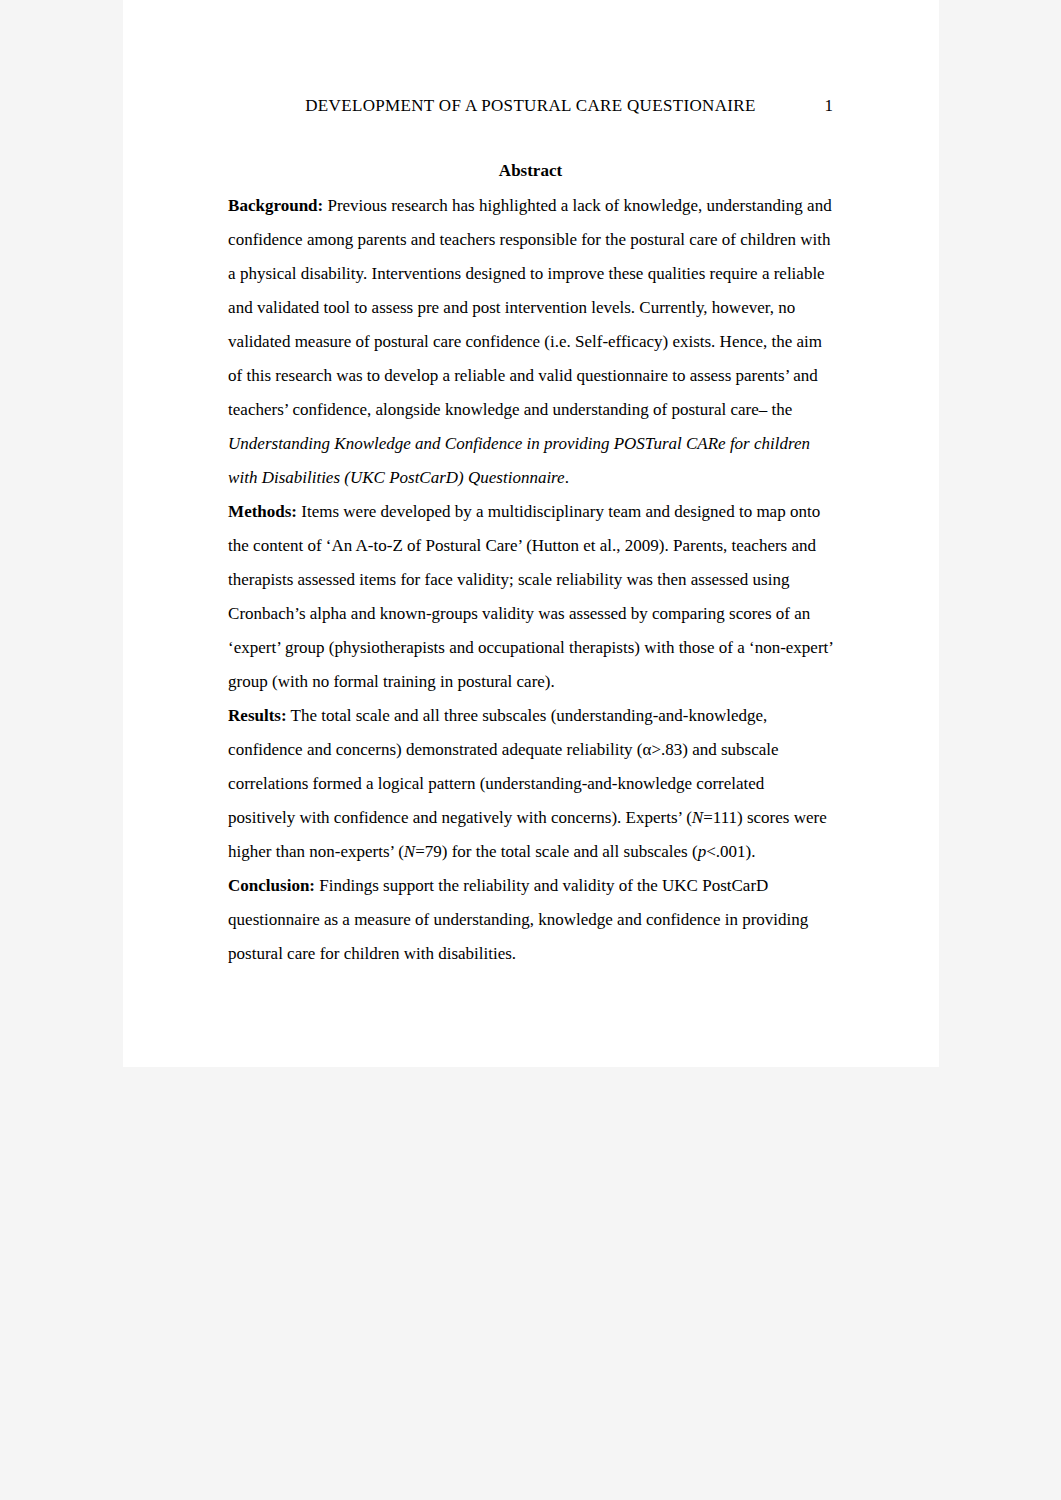Development of a Postural Care Questionaire 1
Abstract
Background: Previous research has highlighted a lack of knowledge, understanding and confidence among parents and teachers responsible for the postural care of children with a physical disability. Interventions designed to improve these qualities require a reliable and validated tool to assess pre and post intervention levels. Currently, however, no validated measure of postural care confidence (i.e. Self-efficacy) exists. Hence, the aim of this research was to develop a reliable and valid questionnaire to assess parents’ and teachers’ confidence, alongside knowledge and understanding of postural care– the Understanding Knowledge and Confidence in providing POSTural CARe for children with Disabilities (UKC PostCarD) Questionnaire.
Methods: Items were developed by a multidisciplinary team and designed to map onto the content of ‘An A-to-Z of Postural Care’ (Hutton et al., 2009). Parents, teachers and therapists assessed items for face validity; scale reliability was then assessed using Cronbach’s alpha and known-groups validity was assessed by comparing scores of an ‘expert’ group (physiotherapists and occupational therapists) with those of a ‘non-expert’ group (with no formal training in postural care).
Results: The total scale and all three subscales (understanding-and-knowledge, confidence and concerns) demonstrated adequate reliability (α>.83) and subscale correlations formed a logical pattern (understanding-and-knowledge correlated positively with confidence and negatively with concerns). Experts’ (N=111) scores were higher than non-experts’ (N=79) for the total scale and all subscales (p<.001).
Conclusion: Findings support the reliability and validity of the UKC PostCarD questionnaire as a measure of understanding, knowledge and confidence in providing postural care for children with disabilities.